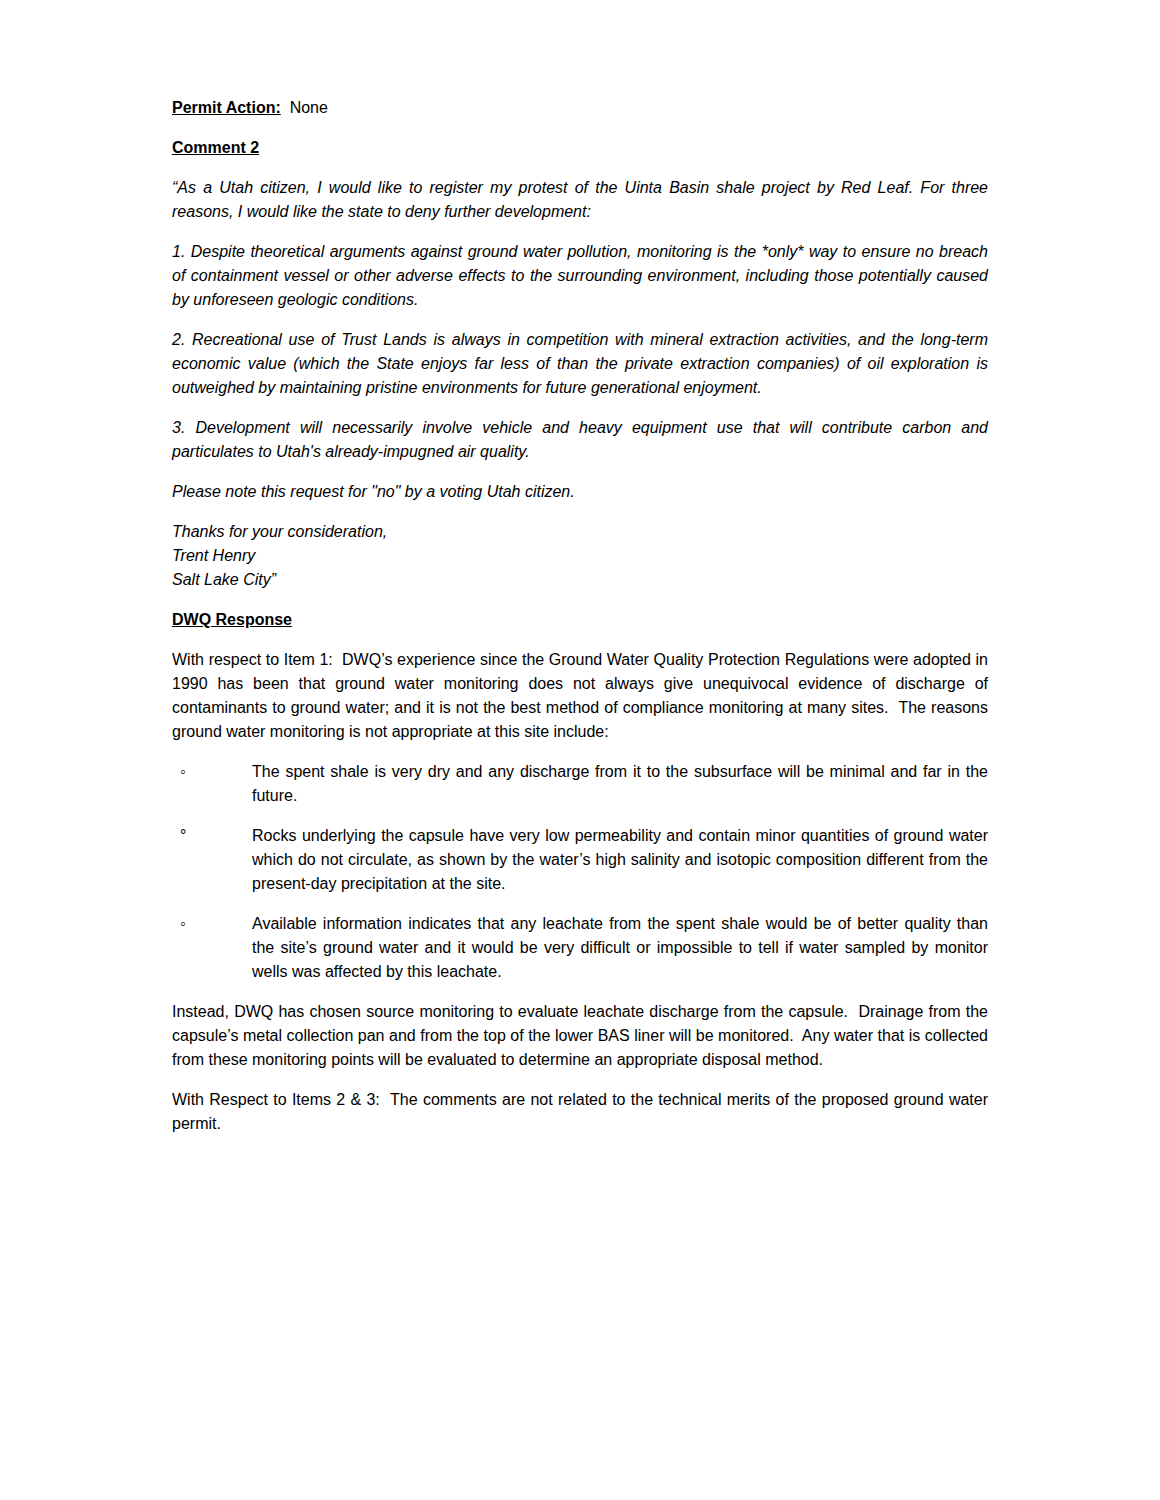Permit Action: None
Comment 2
“As a Utah citizen, I would like to register my protest of the Uinta Basin shale project by Red Leaf. For three reasons, I would like the state to deny further development:
1. Despite theoretical arguments against ground water pollution, monitoring is the *only* way to ensure no breach of containment vessel or other adverse effects to the surrounding environment, including those potentially caused by unforeseen geologic conditions.
2. Recreational use of Trust Lands is always in competition with mineral extraction activities, and the long-term economic value (which the State enjoys far less of than the private extraction companies) of oil exploration is outweighed by maintaining pristine environments for future generational enjoyment.
3. Development will necessarily involve vehicle and heavy equipment use that will contribute carbon and particulates to Utah's already-impugned air quality.
Please note this request for "no" by a voting Utah citizen.
Thanks for your consideration,
Trent Henry
Salt Lake City”
DWQ Response
With respect to Item 1: DWQ’s experience since the Ground Water Quality Protection Regulations were adopted in 1990 has been that ground water monitoring does not always give unequivocal evidence of discharge of contaminants to ground water; and it is not the best method of compliance monitoring at many sites. The reasons ground water monitoring is not appropriate at this site include:
◦ The spent shale is very dry and any discharge from it to the subsurface will be minimal and far in the future.
° Rocks underlying the capsule have very low permeability and contain minor quantities of ground water which do not circulate, as shown by the water’s high salinity and isotopic composition different from the present-day precipitation at the site.
◦ Available information indicates that any leachate from the spent shale would be of better quality than the site’s ground water and it would be very difficult or impossible to tell if water sampled by monitor wells was affected by this leachate.
Instead, DWQ has chosen source monitoring to evaluate leachate discharge from the capsule. Drainage from the capsule’s metal collection pan and from the top of the lower BAS liner will be monitored. Any water that is collected from these monitoring points will be evaluated to determine an appropriate disposal method.
With Respect to Items 2 & 3: The comments are not related to the technical merits of the proposed ground water permit.